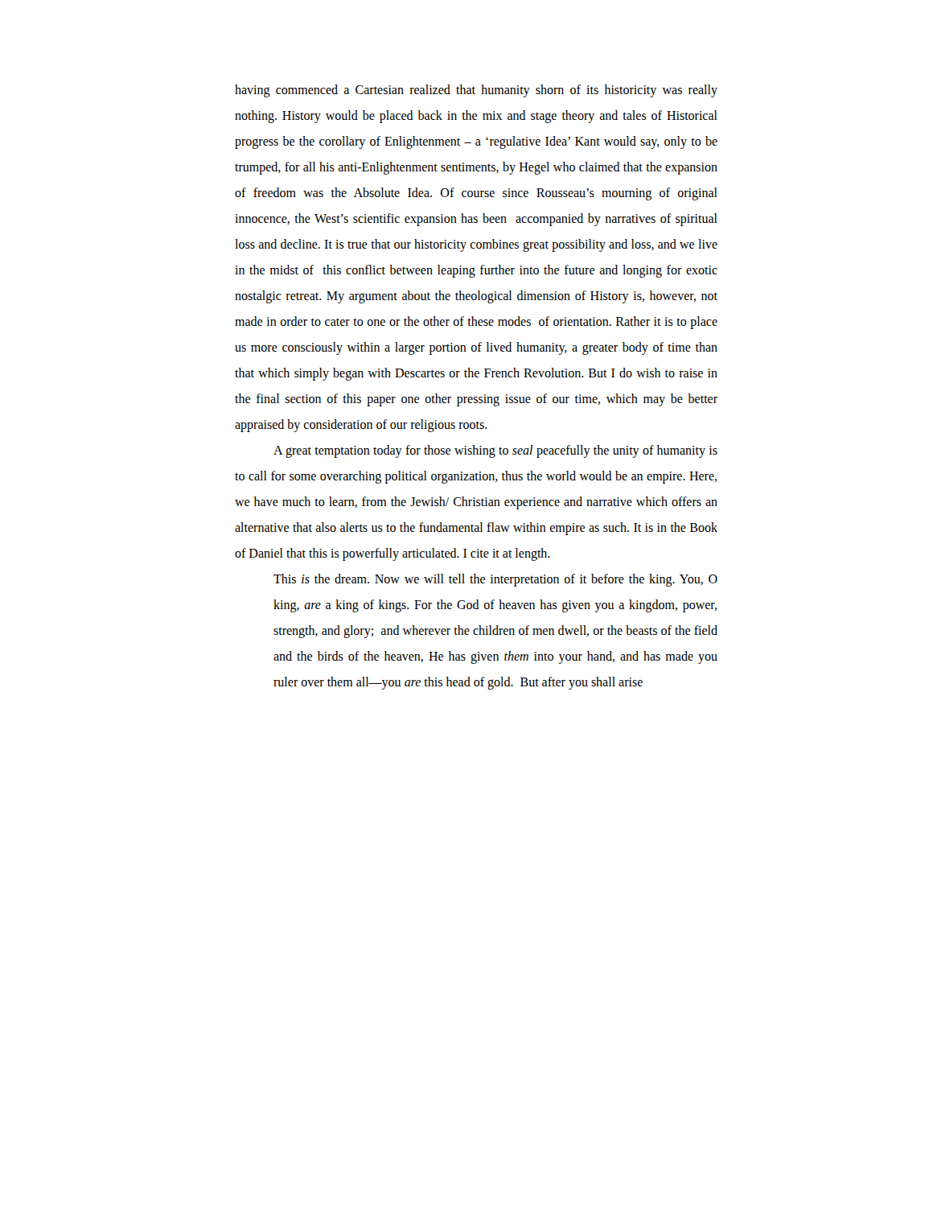having commenced a Cartesian realized that humanity shorn of its historicity was really nothing. History would be placed back in the mix and stage theory and tales of Historical progress be the corollary of Enlightenment – a ‘regulative Idea’ Kant would say, only to be trumped, for all his anti-Enlightenment sentiments, by Hegel who claimed that the expansion of freedom was the Absolute Idea. Of course since Rousseau’s mourning of original innocence, the West’s scientific expansion has been accompanied by narratives of spiritual loss and decline. It is true that our historicity combines great possibility and loss, and we live in the midst of this conflict between leaping further into the future and longing for exotic nostalgic retreat. My argument about the theological dimension of History is, however, not made in order to cater to one or the other of these modes of orientation. Rather it is to place us more consciously within a larger portion of lived humanity, a greater body of time than that which simply began with Descartes or the French Revolution. But I do wish to raise in the final section of this paper one other pressing issue of our time, which may be better appraised by consideration of our religious roots.
A great temptation today for those wishing to seal peacefully the unity of humanity is to call for some overarching political organization, thus the world would be an empire. Here, we have much to learn, from the Jewish/ Christian experience and narrative which offers an alternative that also alerts us to the fundamental flaw within empire as such. It is in the Book of Daniel that this is powerfully articulated. I cite it at length.
This is the dream. Now we will tell the interpretation of it before the king. You, O king, are a king of kings. For the God of heaven has given you a kingdom, power, strength, and glory; and wherever the children of men dwell, or the beasts of the field and the birds of the heaven, He has given them into your hand, and has made you ruler over them all—you are this head of gold. But after you shall arise